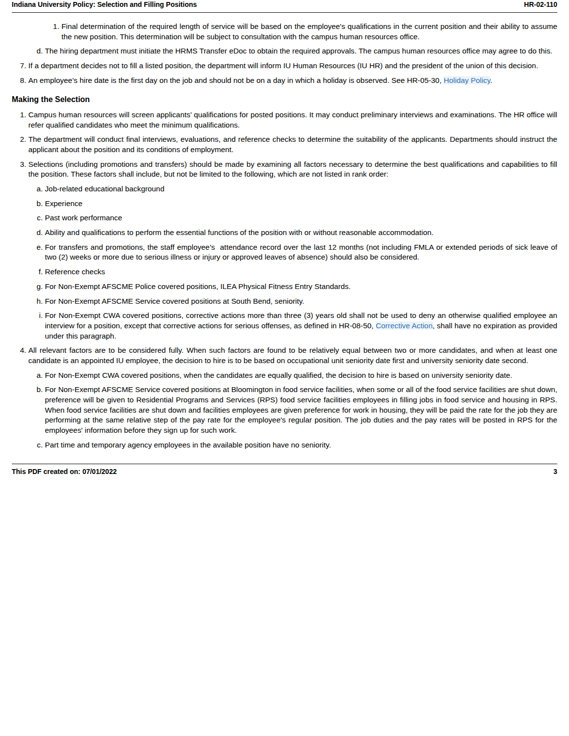Indiana University Policy: Selection and Filling Positions HR-02-110
Final determination of the required length of service will be based on the employee's qualifications in the current position and their ability to assume the new position. This determination will be subject to consultation with the campus human resources office.
The hiring department must initiate the HRMS Transfer eDoc to obtain the required approvals. The campus human resources office may agree to do this.
If a department decides not to fill a listed position, the department will inform IU Human Resources (IU HR) and the president of the union of this decision.
An employee’s hire date is the first day on the job and should not be on a day in which a holiday is observed. See HR-05-30, Holiday Policy.
Making the Selection
Campus human resources will screen applicants’ qualifications for posted positions. It may conduct preliminary interviews and examinations. The HR office will refer qualified candidates who meet the minimum qualifications.
The department will conduct final interviews, evaluations, and reference checks to determine the suitability of the applicants. Departments should instruct the applicant about the position and its conditions of employment.
Selections (including promotions and transfers) should be made by examining all factors necessary to determine the best qualifications and capabilities to fill the position. These factors shall include, but not be limited to the following, which are not listed in rank order:
Job-related educational background
Experience
Past work performance
Ability and qualifications to perform the essential functions of the position with or without reasonable accommodation.
For transfers and promotions, the staff employee’s attendance record over the last 12 months (not including FMLA or extended periods of sick leave of two (2) weeks or more due to serious illness or injury or approved leaves of absence) should also be considered.
Reference checks
For Non-Exempt AFSCME Police covered positions, ILEA Physical Fitness Entry Standards.
For Non-Exempt AFSCME Service covered positions at South Bend, seniority.
For Non-Exempt CWA covered positions, corrective actions more than three (3) years old shall not be used to deny an otherwise qualified employee an interview for a position, except that corrective actions for serious offenses, as defined in HR-08-50, Corrective Action, shall have no expiration as provided under this paragraph.
All relevant factors are to be considered fully. When such factors are found to be relatively equal between two or more candidates, and when at least one candidate is an appointed IU employee, the decision to hire is to be based on occupational unit seniority date first and university seniority date second.
For Non-Exempt CWA covered positions, when the candidates are equally qualified, the decision to hire is based on university seniority date.
For Non-Exempt AFSCME Service covered positions at Bloomington in food service facilities, when some or all of the food service facilities are shut down, preference will be given to Residential Programs and Services (RPS) food service facilities employees in filling jobs in food service and housing in RPS. When food service facilities are shut down and facilities employees are given preference for work in housing, they will be paid the rate for the job they are performing at the same relative step of the pay rate for the employee's regular position. The job duties and the pay rates will be posted in RPS for the employees' information before they sign up for such work.
Part time and temporary agency employees in the available position have no seniority.
This PDF created on: 07/01/2022 3